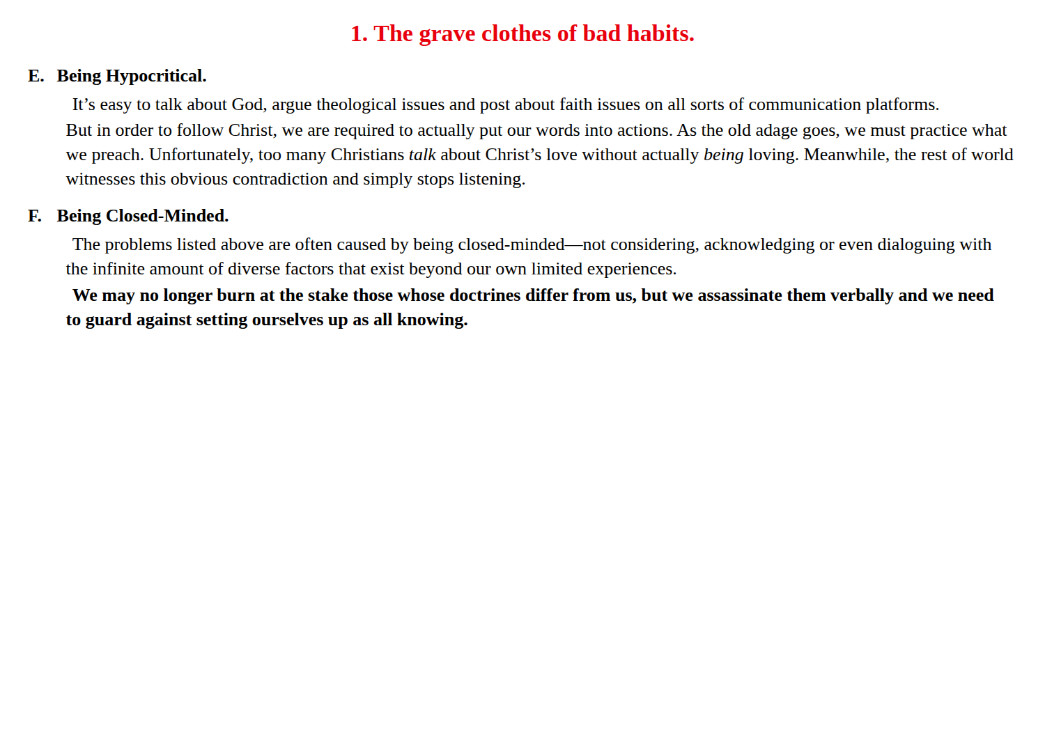1. The grave clothes of bad habits.
E. Being Hypocritical.
It’s easy to talk about God, argue theological issues and post about faith issues on all sorts of communication platforms.
But in order to follow Christ, we are required to actually put our words into actions. As the old adage goes, we must practice what we preach. Unfortunately, too many Christians talk about Christ’s love without actually being loving. Meanwhile, the rest of world witnesses this obvious contradiction and simply stops listening.
F. Being Closed-Minded.
The problems listed above are often caused by being closed-minded—not considering, acknowledging or even dialoguing with the infinite amount of diverse factors that exist beyond our own limited experiences.
We may no longer burn at the stake those whose doctrines differ from us, but we assassinate them verbally and we need to guard against setting ourselves up as all knowing.